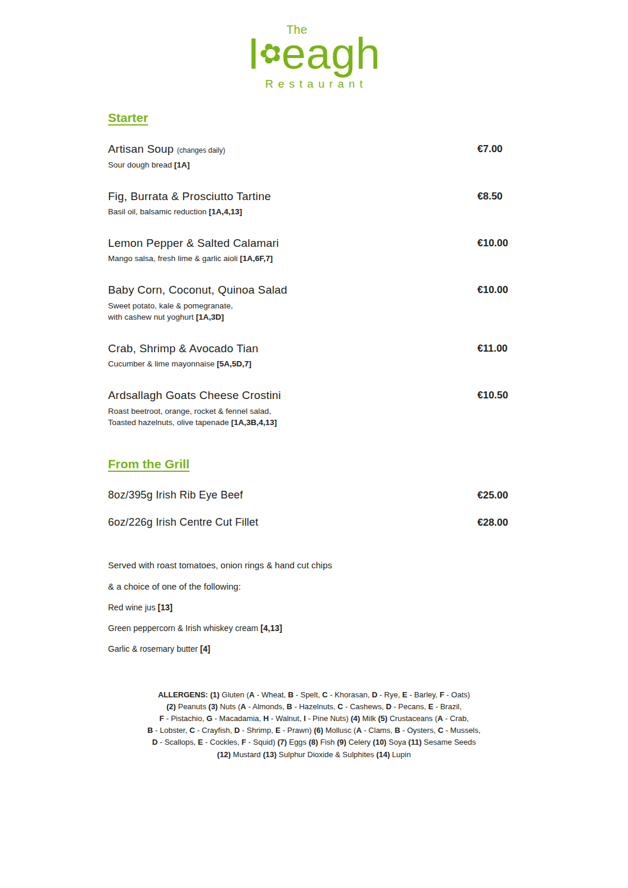The I✿eagh Restaurant
Starter
Artisan Soup (changes daily)
Sour dough bread [1A]
€7.00
Fig, Burrata & Prosciutto Tartine
Basil oil, balsamic reduction [1A,4,13]
€8.50
Lemon Pepper & Salted Calamari
Mango salsa, fresh lime & garlic aioli [1A,6F,7]
€10.00
Baby Corn, Coconut, Quinoa Salad
Sweet potato, kale & pomegranate,
with cashew nut yoghurt [1A,3D]
€10.00
Crab, Shrimp & Avocado Tian
Cucumber & lime mayonnaise [5A,5D,7]
€11.00
Ardsallagh Goats Cheese Crostini
Roast beetroot, orange, rocket & fennel salad,
Toasted hazelnuts, olive tapenade [1A,3B,4,13]
€10.50
From the Grill
8oz/395g Irish Rib Eye Beef
€25.00
6oz/226g Irish Centre Cut Fillet
€28.00
Served with roast tomatoes, onion rings & hand cut chips
& a choice of one of the following:
Red wine jus [13]
Green peppercorn & Irish whiskey cream [4,13]
Garlic & rosemary butter [4]
ALLERGENS: (1) Gluten (A - Wheat, B - Spelt, C - Khorasan, D - Rye, E - Barley, F - Oats)
(2) Peanuts (3) Nuts (A - Almonds, B - Hazelnuts, C - Cashews, D - Pecans, E - Brazil,
F - Pistachio, G - Macadamia, H - Walnut, I - Pine Nuts) (4) Milk (5) Crustaceans (A - Crab,
B - Lobster, C - Crayfish, D - Shrimp, E - Prawn) (6) Mollusc (A - Clams, B - Oysters, C - Mussels,
D - Scallops, E - Cockles, F - Squid) (7) Eggs (8) Fish (9) Celery (10) Soya (11) Sesame Seeds
(12) Mustard (13) Sulphur Dioxide & Sulphites (14) Lupin